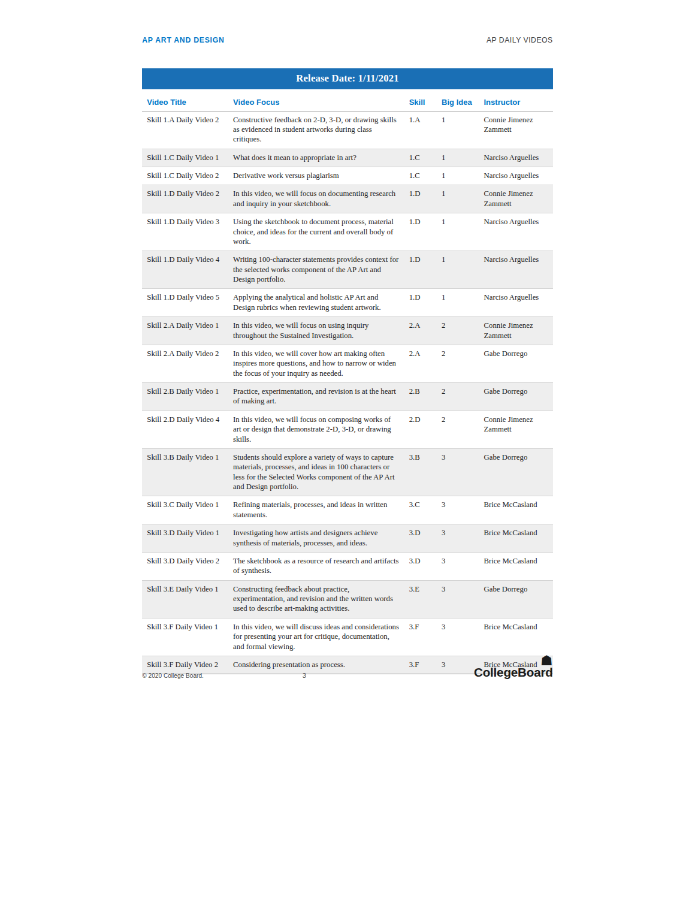AP ART AND DESIGN
AP DAILY VIDEOS
Release Date: 1/11/2021
| Video Title | Video Focus | Skill | Big Idea | Instructor |
| --- | --- | --- | --- | --- |
| Skill 1.A Daily Video 2 | Constructive feedback on 2-D, 3-D, or drawing skills as evidenced in student artworks during class critiques. | 1.A | 1 | Connie Jimenez Zammett |
| Skill 1.C Daily Video 1 | What does it mean to appropriate in art? | 1.C | 1 | Narciso Arguelles |
| Skill 1.C Daily Video 2 | Derivative work versus plagiarism | 1.C | 1 | Narciso Arguelles |
| Skill 1.D Daily Video 2 | In this video, we will focus on documenting research and inquiry in your sketchbook. | 1.D | 1 | Connie Jimenez Zammett |
| Skill 1.D Daily Video 3 | Using the sketchbook to document process, material choice, and ideas for the current and overall body of work. | 1.D | 1 | Narciso Arguelles |
| Skill 1.D Daily Video 4 | Writing 100-character statements provides context for the selected works component of the AP Art and Design portfolio. | 1.D | 1 | Narciso Arguelles |
| Skill 1.D Daily Video 5 | Applying the analytical and holistic AP Art and Design rubrics when reviewing student artwork. | 1.D | 1 | Narciso Arguelles |
| Skill 2.A Daily Video 1 | In this video, we will focus on using inquiry throughout the Sustained Investigation. | 2.A | 2 | Connie Jimenez Zammett |
| Skill 2.A Daily Video 2 | In this video, we will cover how art making often inspires more questions, and how to narrow or widen the focus of your inquiry as needed. | 2.A | 2 | Gabe Dorrego |
| Skill 2.B Daily Video 1 | Practice, experimentation, and revision is at the heart of making art. | 2.B | 2 | Gabe Dorrego |
| Skill 2.D Daily Video 4 | In this video, we will focus on composing works of art or design that demonstrate 2-D, 3-D, or drawing skills. | 2.D | 2 | Connie Jimenez Zammett |
| Skill 3.B Daily Video 1 | Students should explore a variety of ways to capture materials, processes, and ideas in 100 characters or less for the Selected Works component of the AP Art and Design portfolio. | 3.B | 3 | Gabe Dorrego |
| Skill 3.C Daily Video 1 | Refining materials, processes, and ideas in written statements. | 3.C | 3 | Brice McCasland |
| Skill 3.D Daily Video 1 | Investigating how artists and designers achieve synthesis of materials, processes, and ideas. | 3.D | 3 | Brice McCasland |
| Skill 3.D Daily Video 2 | The sketchbook as a resource of research and artifacts of synthesis. | 3.D | 3 | Brice McCasland |
| Skill 3.E Daily Video 1 | Constructing feedback about practice, experimentation, and revision and the written words used to describe art-making activities. | 3.E | 3 | Gabe Dorrego |
| Skill 3.F Daily Video 1 | In this video, we will discuss ideas and considerations for presenting your art for critique, documentation, and formal viewing. | 3.F | 3 | Brice McCasland |
| Skill 3.F Daily Video 2 | Considering presentation as process. | 3.F | 3 | Brice McCasland |
© 2020 College Board.
3
☗ CollegeBoard